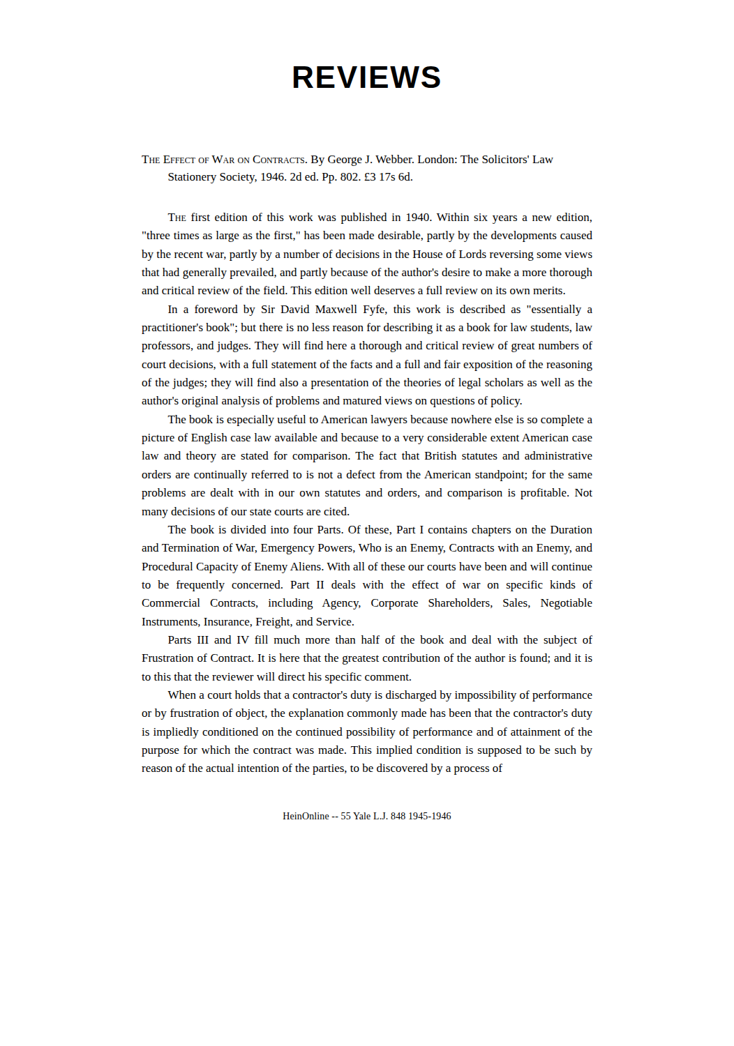REVIEWS
The Effect of War on Contracts. By George J. Webber. London: The Solicitors' Law Stationery Society, 1946. 2d ed. Pp. 802. £3 17s 6d.
The first edition of this work was published in 1940. Within six years a new edition, "three times as large as the first," has been made desirable, partly by the developments caused by the recent war, partly by a number of decisions in the House of Lords reversing some views that had generally prevailed, and partly because of the author's desire to make a more thorough and critical review of the field. This edition well deserves a full review on its own merits.
In a foreword by Sir David Maxwell Fyfe, this work is described as "essentially a practitioner's book"; but there is no less reason for describing it as a book for law students, law professors, and judges. They will find here a thorough and critical review of great numbers of court decisions, with a full statement of the facts and a full and fair exposition of the reasoning of the judges; they will find also a presentation of the theories of legal scholars as well as the author's original analysis of problems and matured views on questions of policy.
The book is especially useful to American lawyers because nowhere else is so complete a picture of English case law available and because to a very considerable extent American case law and theory are stated for comparison. The fact that British statutes and administrative orders are continually referred to is not a defect from the American standpoint; for the same problems are dealt with in our own statutes and orders, and comparison is profitable. Not many decisions of our state courts are cited.
The book is divided into four Parts. Of these, Part I contains chapters on the Duration and Termination of War, Emergency Powers, Who is an Enemy, Contracts with an Enemy, and Procedural Capacity of Enemy Aliens. With all of these our courts have been and will continue to be frequently concerned. Part II deals with the effect of war on specific kinds of Commercial Contracts, including Agency, Corporate Shareholders, Sales, Negotiable Instruments, Insurance, Freight, and Service.
Parts III and IV fill much more than half of the book and deal with the subject of Frustration of Contract. It is here that the greatest contribution of the author is found; and it is to this that the reviewer will direct his specific comment.
When a court holds that a contractor's duty is discharged by impossibility of performance or by frustration of object, the explanation commonly made has been that the contractor's duty is impliedly conditioned on the continued possibility of performance and of attainment of the purpose for which the contract was made. This implied condition is supposed to be such by reason of the actual intention of the parties, to be discovered by a process of
HeinOnline -- 55 Yale L.J. 848 1945-1946